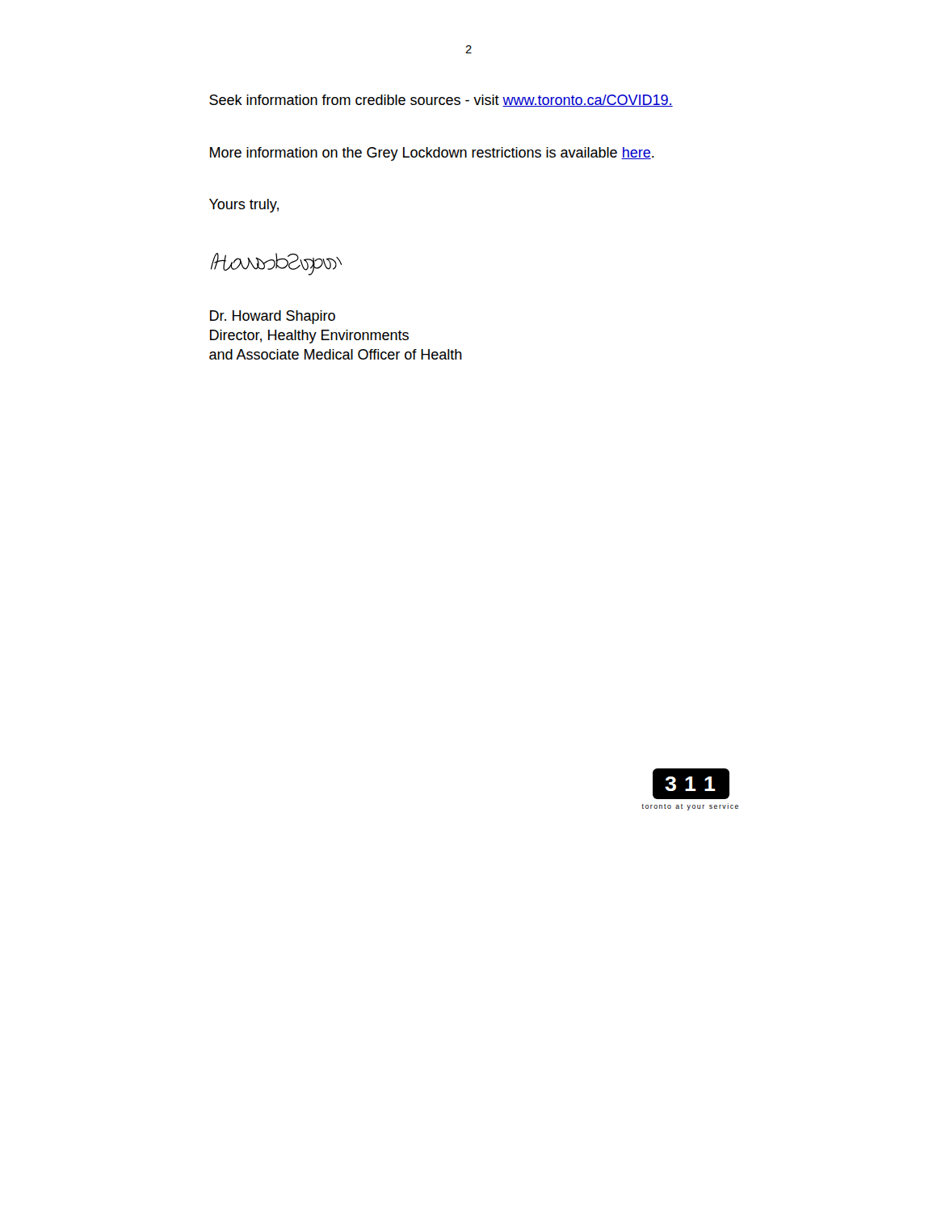2
Seek information from credible sources - visit www.toronto.ca/COVID19.
More information on the Grey Lockdown restrictions is available here.
Yours truly,
Dr. Howard Shapiro
Director, Healthy Environments
and Associate Medical Officer of Health
311
toronto at your service